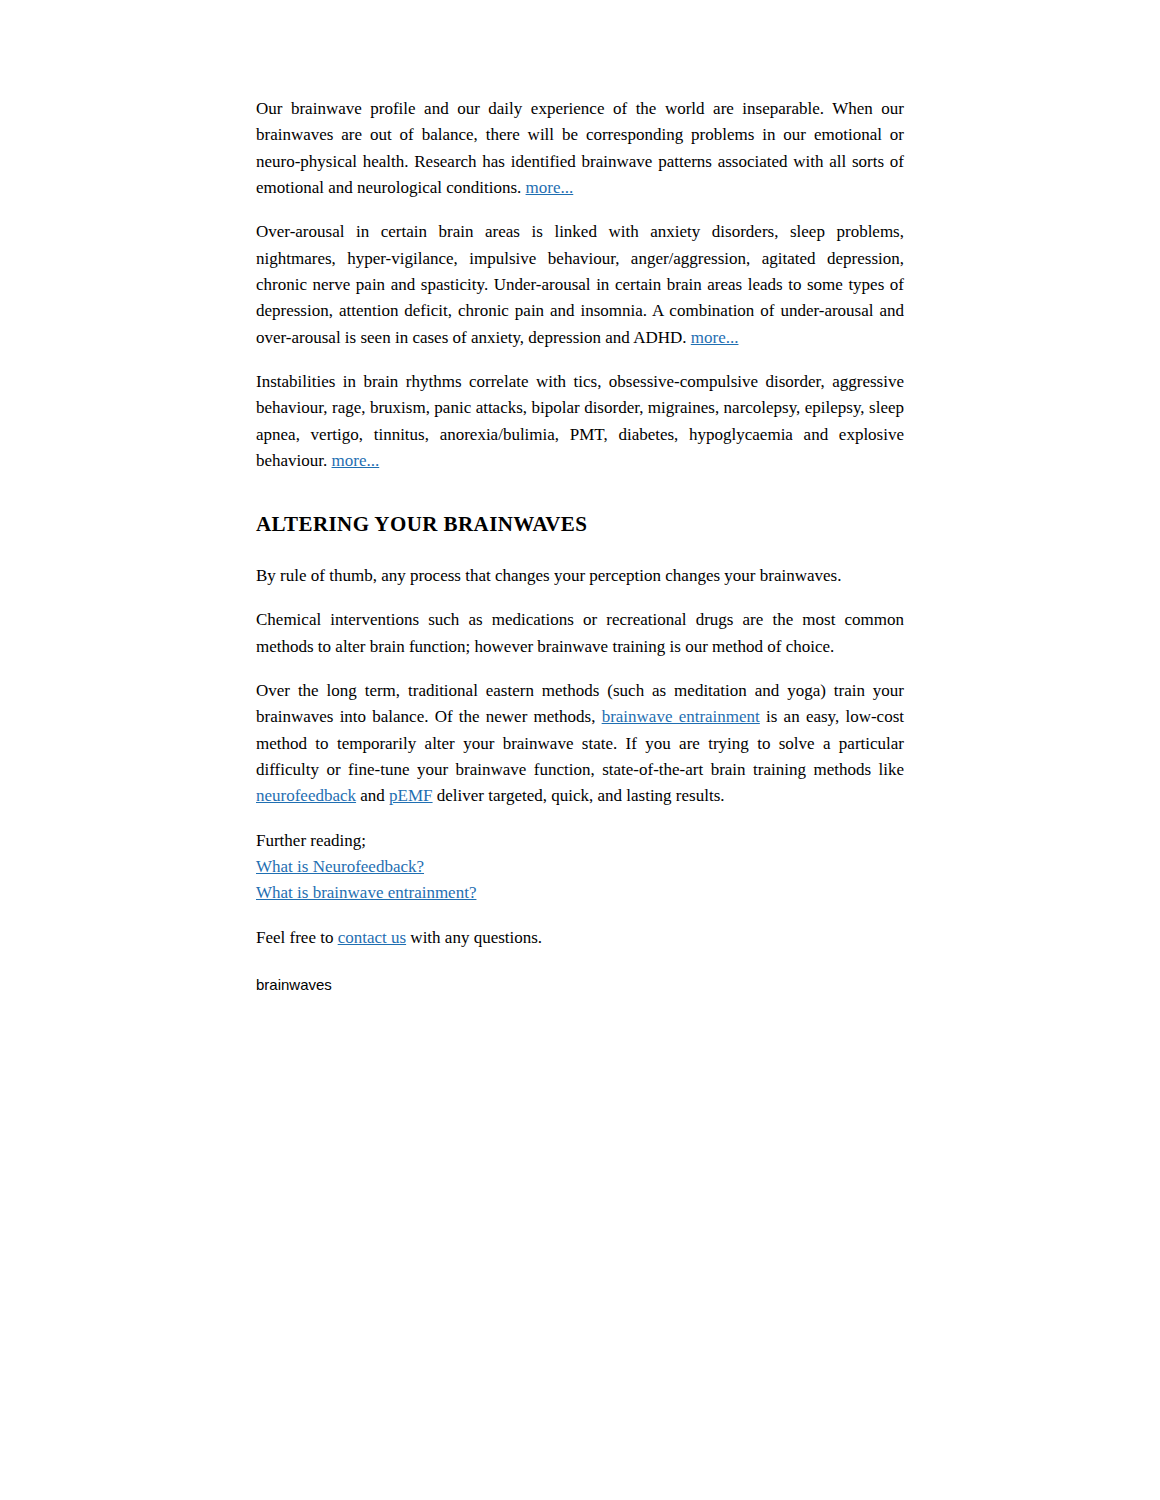Our brainwave profile and our daily experience of the world are inseparable. When our brainwaves are out of balance, there will be corresponding problems in our emotional or neuro-physical health. Research has identified brainwave patterns associated with all sorts of emotional and neurological conditions. more...
Over-arousal in certain brain areas is linked with anxiety disorders, sleep problems, nightmares, hyper-vigilance, impulsive behaviour, anger/aggression, agitated depression, chronic nerve pain and spasticity. Under-arousal in certain brain areas leads to some types of depression, attention deficit, chronic pain and insomnia. A combination of under-arousal and over-arousal is seen in cases of anxiety, depression and ADHD. more...
Instabilities in brain rhythms correlate with tics, obsessive-compulsive disorder, aggressive behaviour, rage, bruxism, panic attacks, bipolar disorder, migraines, narcolepsy, epilepsy, sleep apnea, vertigo, tinnitus, anorexia/bulimia, PMT, diabetes, hypoglycaemia and explosive behaviour. more...
ALTERING YOUR BRAINWAVES
By rule of thumb, any process that changes your perception changes your brainwaves.
Chemical interventions such as medications or recreational drugs are the most common methods to alter brain function; however brainwave training is our method of choice.
Over the long term, traditional eastern methods (such as meditation and yoga) train your brainwaves into balance. Of the newer methods, brainwave entrainment is an easy, low-cost method to temporarily alter your brainwave state. If you are trying to solve a particular difficulty or fine-tune your brainwave function, state-of-the-art brain training methods like neurofeedback and pEMF deliver targeted, quick, and lasting results.
Further reading;
What is Neurofeedback?
What is brainwave entrainment?
Feel free to contact us with any questions.
brainwaves